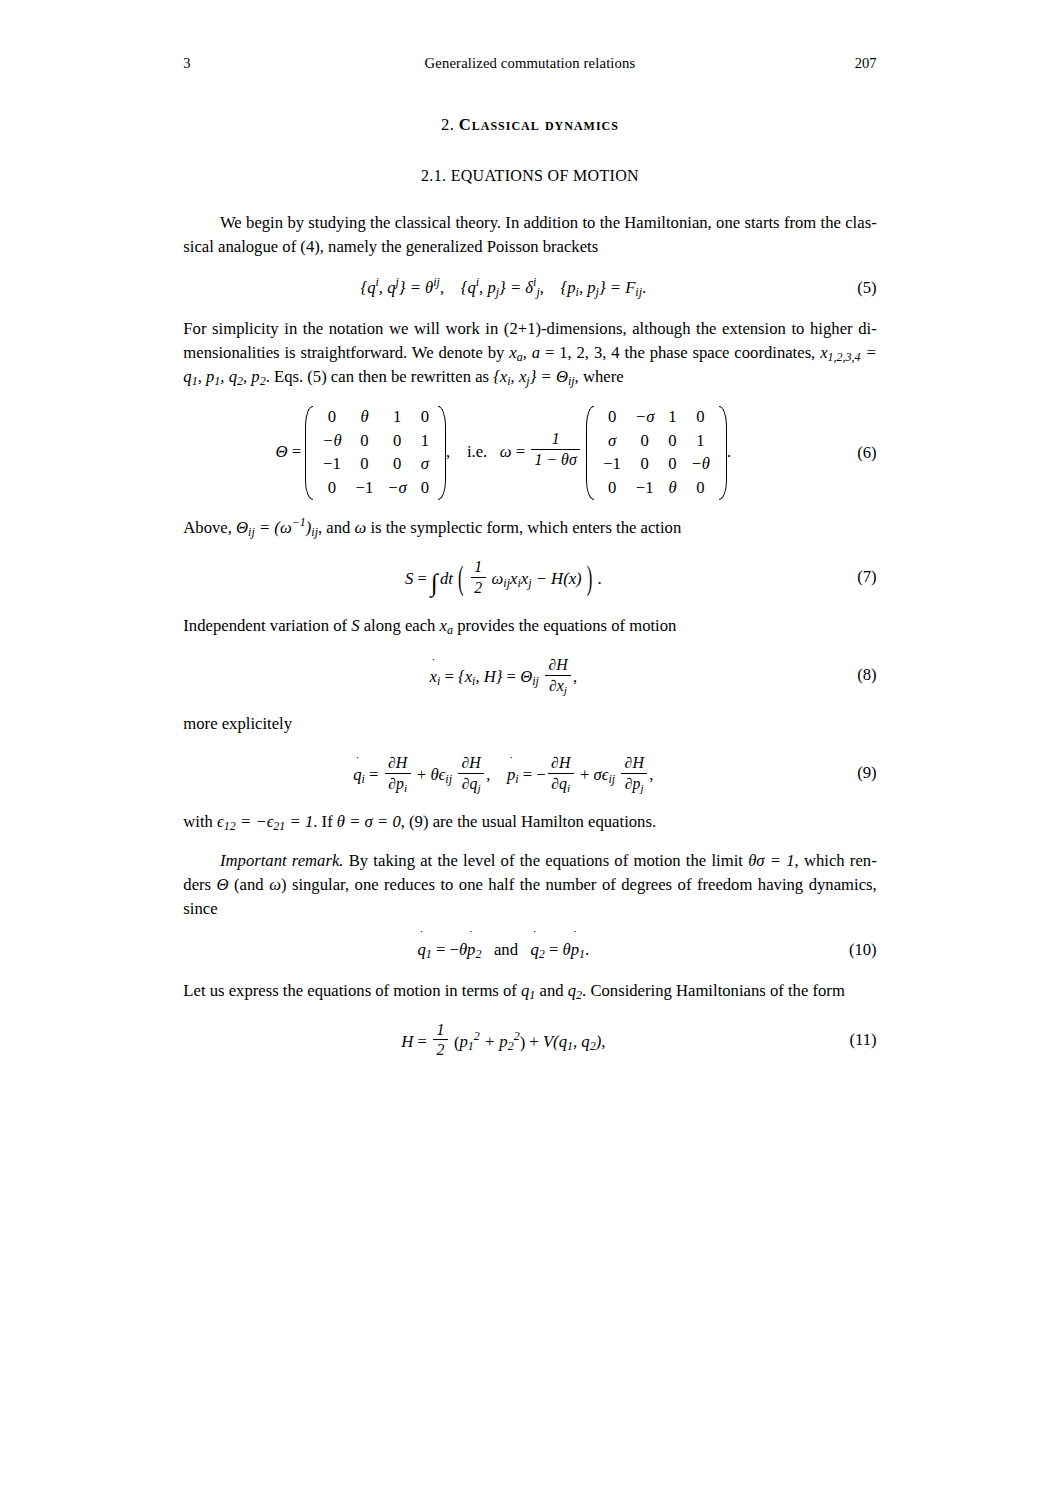3
Generalized commutation relations
207
2. Classical dynamics
2.1. EQUATIONS OF MOTION
We begin by studying the classical theory. In addition to the Hamiltonian, one starts from the classical analogue of (4), namely the generalized Poisson brackets
{qi, qj} = θij, {qi, pj} = δij, {pi, pj} = Fij.
(5)
For simplicity in the notation we will work in (2+1)-dimensions, although the extension to higher dimensionalities is straightforward. We denote by xa, a = 1, 2, 3, 4 the phase space coordinates, x1,2,3,4 = q1, p1, q2, p2. Eqs. (5) can then be rewritten as {xi, xj} = Θij, where
Θ =
| 0 | θ | 1 | 0 |
| −θ | 0 | 0 | 1 |
| −1 | 0 | 0 | σ |
| 0 | −1 | −σ | 0 |
, i.e. ω = 11 − θσ
| 0 | −σ | 1 | 0 |
| σ | 0 | 0 | 1 |
| −1 | 0 | 0 | −θ |
| 0 | −1 | θ | 0 |
.
(6)
Above, Θij = (ω−1)ij, and ω is the symplectic form, which enters the action
S = ∫dt ( 12 ωijxixj − H(x) ) .
(7)
Independent variation of S along each xa provides the equations of motion
˙x i = {xi, H} = Θij ∂H∂xj,
(8)
more explicitely
˙q i = ∂H∂pi + θϵij ∂H∂qj, ˙p i = −∂H∂qi + σϵij ∂H∂pj,
(9)
with ϵ12 = −ϵ21 = 1. If θ = σ = 0, (9) are the usual Hamilton equations.
Important remark. By taking at the level of the equations of motion the limit θσ = 1, which renders Θ (and ω) singular, one reduces to one half the number of degrees of freedom having dynamics, since
˙q 1 = −θ˙p 2 and ˙q 2 = θ˙p 1.
(10)
Let us express the equations of motion in terms of q1 and q2. Considering Hamiltonians of the form
H = 12 (p12 + p22) + V(q1, q2),
(11)